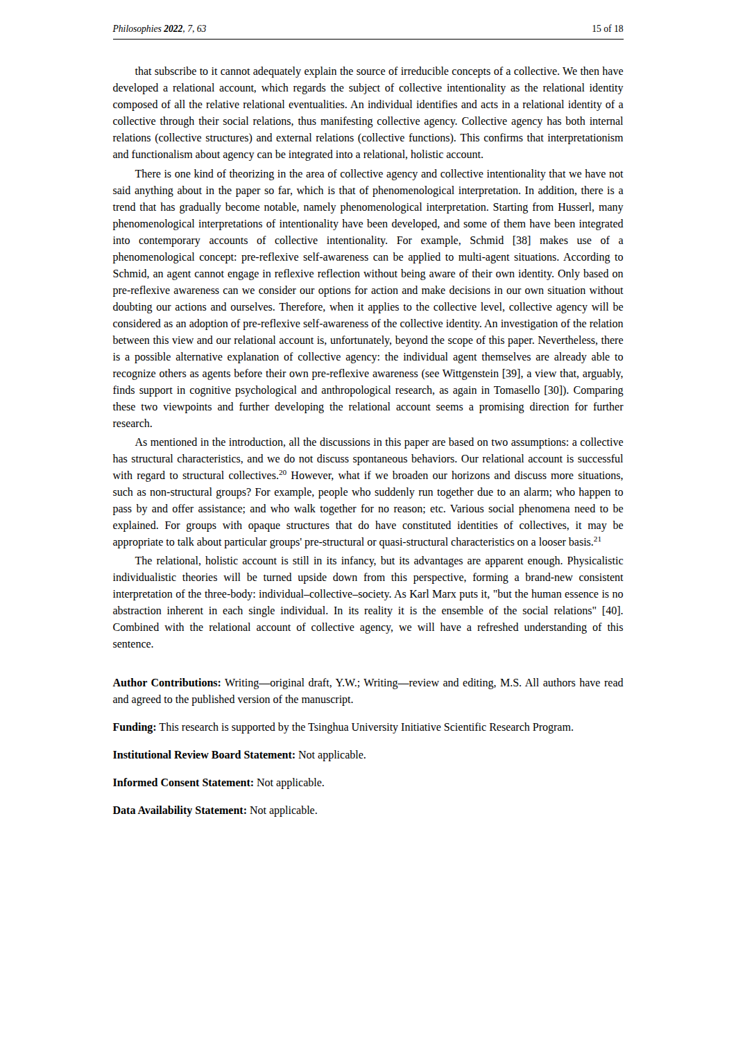Philosophies 2022, 7, 63 15 of 18
that subscribe to it cannot adequately explain the source of irreducible concepts of a collective. We then have developed a relational account, which regards the subject of collective intentionality as the relational identity composed of all the relative relational eventualities. An individual identifies and acts in a relational identity of a collective through their social relations, thus manifesting collective agency. Collective agency has both internal relations (collective structures) and external relations (collective functions). This confirms that interpretationism and functionalism about agency can be integrated into a relational, holistic account.
There is one kind of theorizing in the area of collective agency and collective intentionality that we have not said anything about in the paper so far, which is that of phenomenological interpretation. In addition, there is a trend that has gradually become notable, namely phenomenological interpretation. Starting from Husserl, many phenomenological interpretations of intentionality have been developed, and some of them have been integrated into contemporary accounts of collective intentionality. For example, Schmid [38] makes use of a phenomenological concept: pre-reflexive self-awareness can be applied to multi-agent situations. According to Schmid, an agent cannot engage in reflexive reflection without being aware of their own identity. Only based on pre-reflexive awareness can we consider our options for action and make decisions in our own situation without doubting our actions and ourselves. Therefore, when it applies to the collective level, collective agency will be considered as an adoption of pre-reflexive self-awareness of the collective identity. An investigation of the relation between this view and our relational account is, unfortunately, beyond the scope of this paper. Nevertheless, there is a possible alternative explanation of collective agency: the individual agent themselves are already able to recognize others as agents before their own pre-reflexive awareness (see Wittgenstein [39], a view that, arguably, finds support in cognitive psychological and anthropological research, as again in Tomasello [30]). Comparing these two viewpoints and further developing the relational account seems a promising direction for further research.
As mentioned in the introduction, all the discussions in this paper are based on two assumptions: a collective has structural characteristics, and we do not discuss spontaneous behaviors. Our relational account is successful with regard to structural collectives.20 However, what if we broaden our horizons and discuss more situations, such as non-structural groups? For example, people who suddenly run together due to an alarm; who happen to pass by and offer assistance; and who walk together for no reason; etc. Various social phenomena need to be explained. For groups with opaque structures that do have constituted identities of collectives, it may be appropriate to talk about particular groups' pre-structural or quasi-structural characteristics on a looser basis.21
The relational, holistic account is still in its infancy, but its advantages are apparent enough. Physicalistic individualistic theories will be turned upside down from this perspective, forming a brand-new consistent interpretation of the three-body: individual–collective–society. As Karl Marx puts it, "but the human essence is no abstraction inherent in each single individual. In its reality it is the ensemble of the social relations" [40]. Combined with the relational account of collective agency, we will have a refreshed understanding of this sentence.
Author Contributions: Writing—original draft, Y.W.; Writing—review and editing, M.S. All authors have read and agreed to the published version of the manuscript.
Funding: This research is supported by the Tsinghua University Initiative Scientific Research Program.
Institutional Review Board Statement: Not applicable.
Informed Consent Statement: Not applicable.
Data Availability Statement: Not applicable.